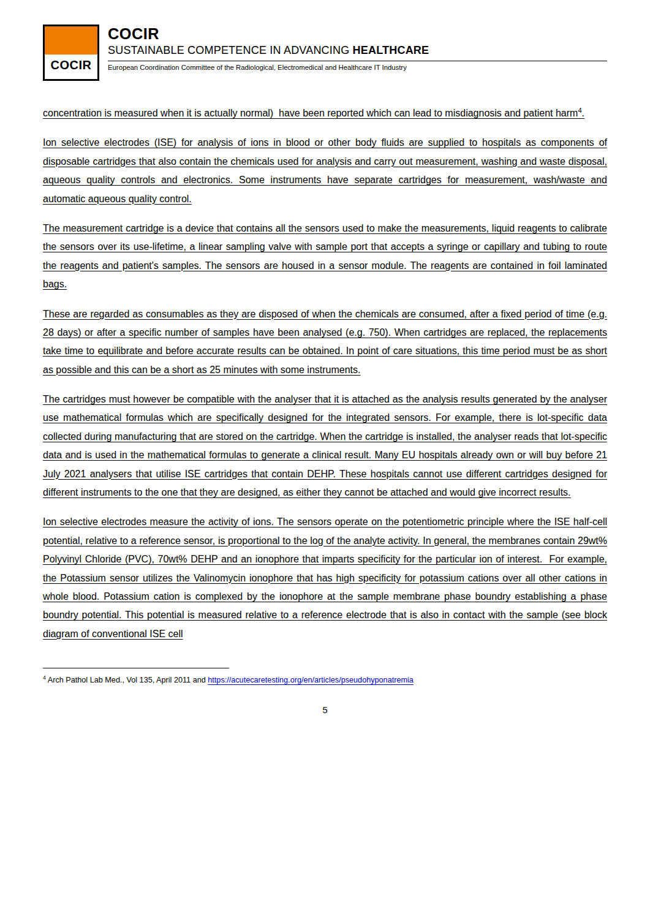COCIR
COCIR
SUSTAINABLE COMPETENCE IN ADVANCING HEALTHCARE
European Coordination Committee of the Radiological, Electromedical and Healthcare IT Industry
concentration is measured when it is actually normal) have been reported which can lead to misdiagnosis and patient harm4.
Ion selective electrodes (ISE) for analysis of ions in blood or other body fluids are supplied to hospitals as components of disposable cartridges that also contain the chemicals used for analysis and carry out measurement, washing and waste disposal, aqueous quality controls and electronics. Some instruments have separate cartridges for measurement, wash/waste and automatic aqueous quality control.
The measurement cartridge is a device that contains all the sensors used to make the measurements, liquid reagents to calibrate the sensors over its use-lifetime, a linear sampling valve with sample port that accepts a syringe or capillary and tubing to route the reagents and patient's samples. The sensors are housed in a sensor module. The reagents are contained in foil laminated bags.
These are regarded as consumables as they are disposed of when the chemicals are consumed, after a fixed period of time (e.g. 28 days) or after a specific number of samples have been analysed (e.g. 750). When cartridges are replaced, the replacements take time to equilibrate and before accurate results can be obtained. In point of care situations, this time period must be as short as possible and this can be a short as 25 minutes with some instruments.
The cartridges must however be compatible with the analyser that it is attached as the analysis results generated by the analyser use mathematical formulas which are specifically designed for the integrated sensors. For example, there is lot-specific data collected during manufacturing that are stored on the cartridge. When the cartridge is installed, the analyser reads that lot-specific data and is used in the mathematical formulas to generate a clinical result. Many EU hospitals already own or will buy before 21 July 2021 analysers that utilise ISE cartridges that contain DEHP. These hospitals cannot use different cartridges designed for different instruments to the one that they are designed, as either they cannot be attached and would give incorrect results.
Ion selective electrodes measure the activity of ions. The sensors operate on the potentiometric principle where the ISE half-cell potential, relative to a reference sensor, is proportional to the log of the analyte activity. In general, the membranes contain 29wt% Polyvinyl Chloride (PVC), 70wt% DEHP and an ionophore that imparts specificity for the particular ion of interest. For example, the Potassium sensor utilizes the Valinomycin ionophore that has high specificity for potassium cations over all other cations in whole blood. Potassium cation is complexed by the ionophore at the sample membrane phase boundry establishing a phase boundry potential. This potential is measured relative to a reference electrode that is also in contact with the sample (see block diagram of conventional ISE cell
4 Arch Pathol Lab Med., Vol 135, April 2011 and https://acutecaretesting.org/en/articles/pseudohyponatremia
5